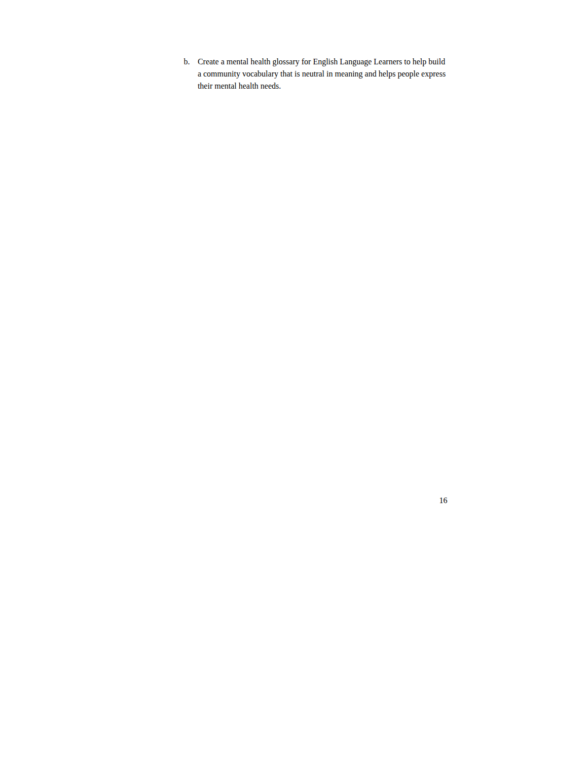Create a mental health glossary for English Language Learners to help build a community vocabulary that is neutral in meaning and helps people express their mental health needs.
16